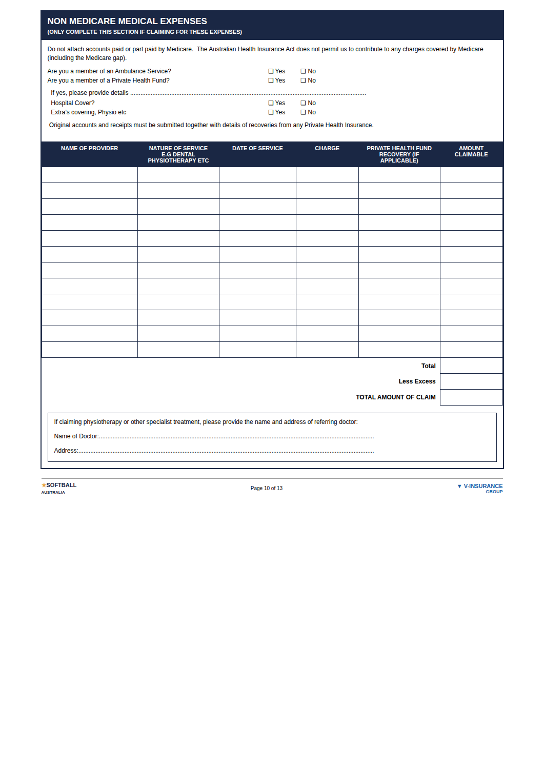NON MEDICARE MEDICAL EXPENSES
(ONLY COMPLETE THIS SECTION IF CLAIMING FOR THESE EXPENSES)
Do not attach accounts paid or part paid by Medicare. The Australian Health Insurance Act does not permit us to contribute to any charges covered by Medicare (including the Medicare gap).
Are you a member of an Ambulance Service? ❑ Yes ❑ No
Are you a member of a Private Health Fund? ❑ Yes ❑ No
If yes, please provide details ..........................................................................................................................................
Hospital Cover? ❑ Yes ❑ No
Extra’s covering, Physio etc ❑ Yes ❑ No
Original accounts and receipts must be submitted together with details of recoveries from any Private Health Insurance.
| NAME OF PROVIDER | NATURE OF SERVICE E.G DENTAL PHYSIOTHERAPY ETC | DATE OF SERVICE | CHARGE | PRIVATE HEALTH FUND RECOVERY (IF APPLICABLE) | AMOUNT CLAIMABLE |
| --- | --- | --- | --- | --- | --- |
| Total | |
| Less Excess | |
| TOTAL AMOUNT OF CLAIM | |
If claiming physiotherapy or other specialist treatment, please provide the name and address of referring doctor:
Name of Doctor:.................................................................................................................................................................
Address:.............................................................................................................................................................................
★SOFTBALL
AUSTRALIA
Page 10 of 13
▼ V-INSURANCE GROUP